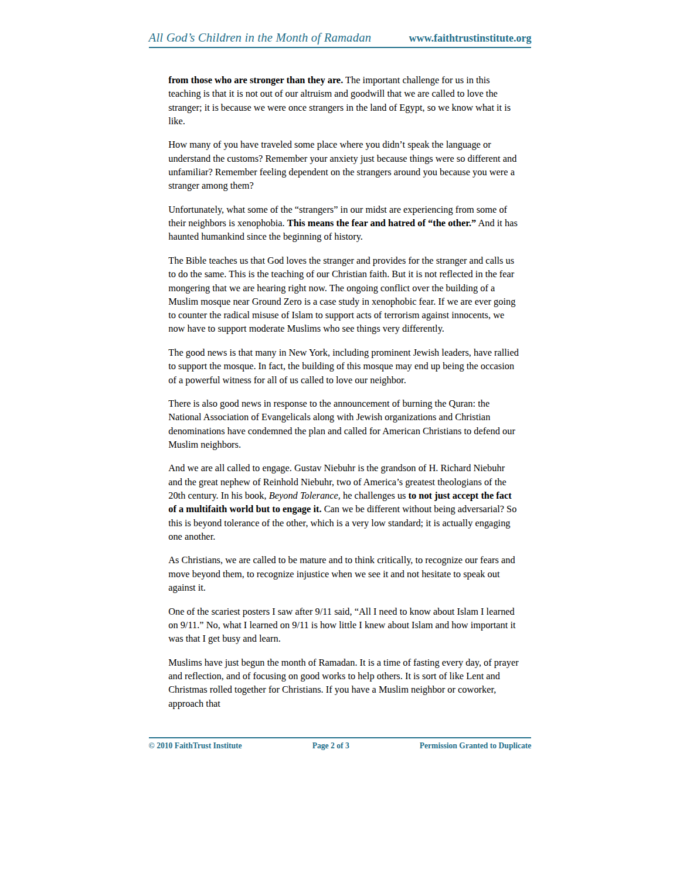All God’s Children in the Month of Ramadan
www.faithtrustinstitute.org
from those who are stronger than they are. The important challenge for us in this teaching is that it is not out of our altruism and goodwill that we are called to love the stranger; it is because we were once strangers in the land of Egypt, so we know what it is like.
How many of you have traveled some place where you didn’t speak the language or understand the customs? Remember your anxiety just because things were so different and unfamiliar? Remember feeling dependent on the strangers around you because you were a stranger among them?
Unfortunately, what some of the “strangers” in our midst are experiencing from some of their neighbors is xenophobia. This means the fear and hatred of “the other.” And it has haunted humankind since the beginning of history.
The Bible teaches us that God loves the stranger and provides for the stranger and calls us to do the same. This is the teaching of our Christian faith. But it is not reflected in the fear mongering that we are hearing right now. The ongoing conflict over the building of a Muslim mosque near Ground Zero is a case study in xenophobic fear. If we are ever going to counter the radical misuse of Islam to support acts of terrorism against innocents, we now have to support moderate Muslims who see things very differently.
The good news is that many in New York, including prominent Jewish leaders, have rallied to support the mosque. In fact, the building of this mosque may end up being the occasion of a powerful witness for all of us called to love our neighbor.
There is also good news in response to the announcement of burning the Quran: the National Association of Evangelicals along with Jewish organizations and Christian denominations have condemned the plan and called for American Christians to defend our Muslim neighbors.
And we are all called to engage. Gustav Niebuhr is the grandson of H. Richard Niebuhr and the great nephew of Reinhold Niebuhr, two of America’s greatest theologians of the 20th century. In his book, Beyond Tolerance, he challenges us to not just accept the fact of a multifaith world but to engage it. Can we be different without being adversarial? So this is beyond tolerance of the other, which is a very low standard; it is actually engaging one another.
As Christians, we are called to be mature and to think critically, to recognize our fears and move beyond them, to recognize injustice when we see it and not hesitate to speak out against it.
One of the scariest posters I saw after 9/11 said, “All I need to know about Islam I learned on 9/11.” No, what I learned on 9/11 is how little I knew about Islam and how important it was that I get busy and learn.
Muslims have just begun the month of Ramadan. It is a time of fasting every day, of prayer and reflection, and of focusing on good works to help others. It is sort of like Lent and Christmas rolled together for Christians. If you have a Muslim neighbor or coworker, approach that
© 2010 FaithTrust Institute
Page 2 of 3
Permission Granted to Duplicate